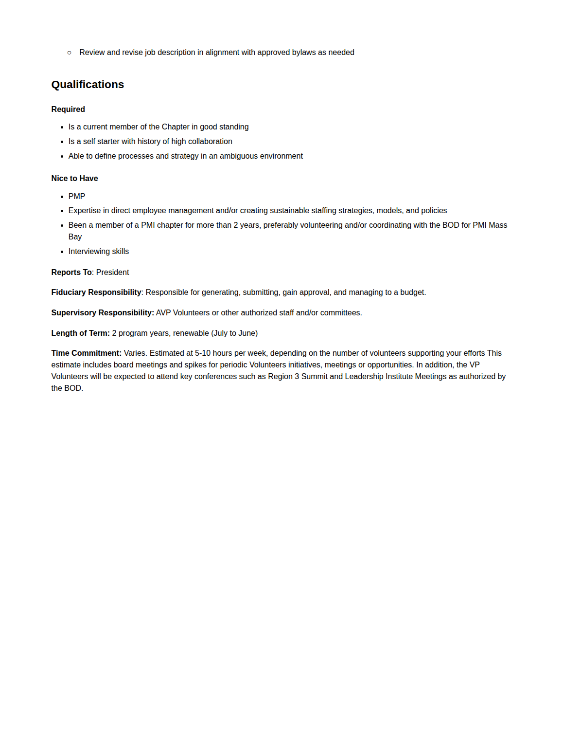Review and revise job description in alignment with approved bylaws as needed
Qualifications
Required
Is a current member of the Chapter in good standing
Is a self starter with history of high collaboration
Able to define processes and strategy in an ambiguous environment
Nice to Have
PMP
Expertise in direct employee management and/or creating sustainable staffing strategies, models, and policies
Been a member of a PMI chapter for more than 2 years, preferably volunteering and/or coordinating with the BOD for PMI Mass Bay
Interviewing skills
Reports To: President
Fiduciary Responsibility: Responsible for generating, submitting, gain approval, and managing to a budget.
Supervisory Responsibility: AVP Volunteers or other authorized staff and/or committees.
Length of Term: 2 program years, renewable (July to June)
Time Commitment: Varies. Estimated at 5-10 hours per week, depending on the number of volunteers supporting your efforts This estimate includes board meetings and spikes for periodic Volunteers initiatives, meetings or opportunities. In addition, the VP Volunteers will be expected to attend key conferences such as Region 3 Summit and Leadership Institute Meetings as authorized by the BOD.